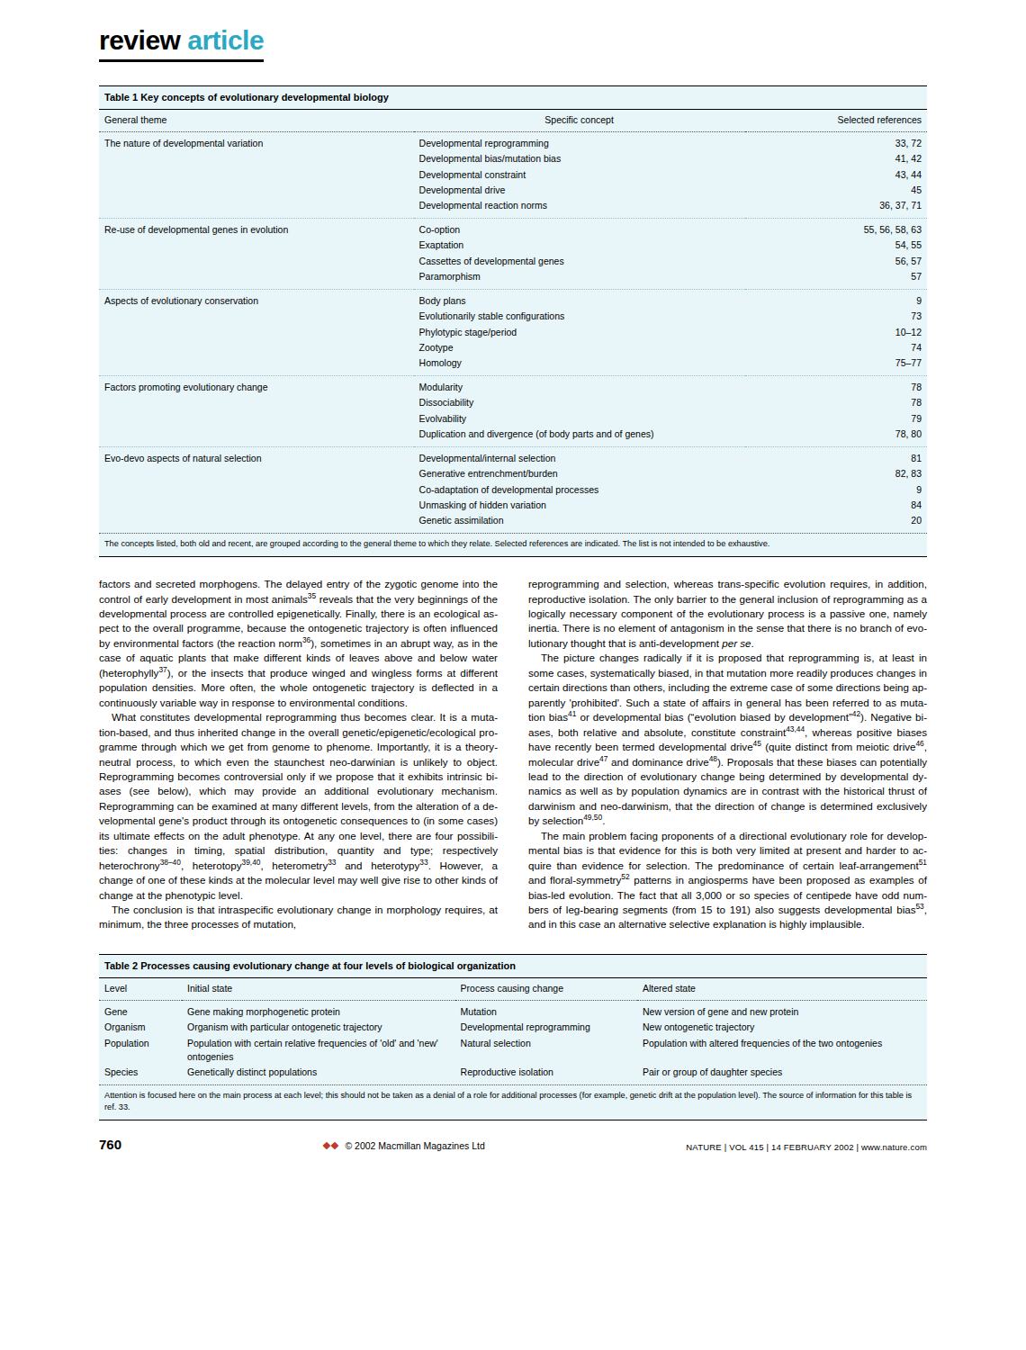review article
Table 1 Key concepts of evolutionary developmental biology
| General theme | Specific concept | Selected references |
| --- | --- | --- |
| The nature of developmental variation | Developmental reprogramming | 33, 72 |
| | Developmental bias/mutation bias | 41, 42 |
| | Developmental constraint | 43, 44 |
| | Developmental drive | 45 |
| | Developmental reaction norms | 36, 37, 71 |
| Re-use of developmental genes in evolution | Co-option | 55, 56, 58, 63 |
| | Exaptation | 54, 55 |
| | Cassettes of developmental genes | 56, 57 |
| | Paramorphism | 57 |
| Aspects of evolutionary conservation | Body plans | 9 |
| | Evolutionarily stable configurations | 73 |
| | Phylotypic stage/period | 10–12 |
| | Zootype | 74 |
| | Homology | 75–77 |
| Factors promoting evolutionary change | Modularity | 78 |
| | Dissociability | 78 |
| | Evolvability | 79 |
| | Duplication and divergence (of body parts and of genes) | 78, 80 |
| Evo-devo aspects of natural selection | Developmental/internal selection | 81 |
| | Generative entrenchment/burden | 82, 83 |
| | Co-adaptation of developmental processes | 9 |
| | Unmasking of hidden variation | 84 |
| | Genetic assimilation | 20 |
The concepts listed, both old and recent, are grouped according to the general theme to which they relate. Selected references are indicated. The list is not intended to be exhaustive.
factors and secreted morphogens. The delayed entry of the zygotic genome into the control of early development in most animals35 reveals that the very beginnings of the developmental process are controlled epigenetically. Finally, there is an ecological aspect to the overall programme, because the ontogenetic trajectory is often influenced by environmental factors (the reaction norm36), sometimes in an abrupt way, as in the case of aquatic plants that make different kinds of leaves above and below water (heterophylly37), or the insects that produce winged and wingless forms at different population densities. More often, the whole ontogenetic trajectory is deflected in a continuously variable way in response to environmental conditions.
What constitutes developmental reprogramming thus becomes clear. It is a mutation-based, and thus inherited change in the overall genetic/epigenetic/ecological programme through which we get from genome to phenome. Importantly, it is a theory-neutral process, to which even the staunchest neo-darwinian is unlikely to object. Reprogramming becomes controversial only if we propose that it exhibits intrinsic biases (see below), which may provide an additional evolutionary mechanism. Reprogramming can be examined at many different levels, from the alteration of a developmental gene's product through its ontogenetic consequences to (in some cases) its ultimate effects on the adult phenotype. At any one level, there are four possibilities: changes in timing, spatial distribution, quantity and type; respectively heterochrony38–40, heterotopy39,40, heterometry33 and heterotypy33. However, a change of one of these kinds at the molecular level may well give rise to other kinds of change at the phenotypic level.
The conclusion is that intraspecific evolutionary change in morphology requires, at minimum, the three processes of mutation,
reprogramming and selection, whereas trans-specific evolution requires, in addition, reproductive isolation. The only barrier to the general inclusion of reprogramming as a logically necessary component of the evolutionary process is a passive one, namely inertia. There is no element of antagonism in the sense that there is no branch of evolutionary thought that is anti-development per se.
The picture changes radically if it is proposed that reprogramming is, at least in some cases, systematically biased, in that mutation more readily produces changes in certain directions than others, including the extreme case of some directions being apparently 'prohibited'. Such a state of affairs in general has been referred to as mutation bias41 or developmental bias (“evolution biased by development”42). Negative biases, both relative and absolute, constitute constraint43,44, whereas positive biases have recently been termed developmental drive45 (quite distinct from meiotic drive46, molecular drive47 and dominance drive48). Proposals that these biases can potentially lead to the direction of evolutionary change being determined by developmental dynamics as well as by population dynamics are in contrast with the historical thrust of darwinism and neo-darwinism, that the direction of change is determined exclusively by selection49,50.
The main problem facing proponents of a directional evolutionary role for developmental bias is that evidence for this is both very limited at present and harder to acquire than evidence for selection. The predominance of certain leaf-arrangement51 and floral-symmetry52 patterns in angiosperms have been proposed as examples of bias-led evolution. The fact that all 3,000 or so species of centipede have odd numbers of leg-bearing segments (from 15 to 191) also suggests developmental bias53, and in this case an alternative selective explanation is highly implausible.
Table 2 Processes causing evolutionary change at four levels of biological organization
| Level | Initial state | Process causing change | Altered state |
| --- | --- | --- | --- |
| Gene | Gene making morphogenetic protein | Mutation | New version of gene and new protein |
| Organism | Organism with particular ontogenetic trajectory | Developmental reprogramming | New ontogenetic trajectory |
| Population | Population with certain relative frequencies of 'old' and 'new' ontogenies | Natural selection | Population with altered frequencies of the two ontogenies |
| Species | Genetically distinct populations | Reproductive isolation | Pair or group of daughter species |
Attention is focused here on the main process at each level; this should not be taken as a denial of a role for additional processes (for example, genetic drift at the population level). The source of information for this table is ref. 33.
760
❖❖ © 2002 Macmillan Magazines Ltd
NATURE | VOL 415 | 14 FEBRUARY 2002 | www.nature.com